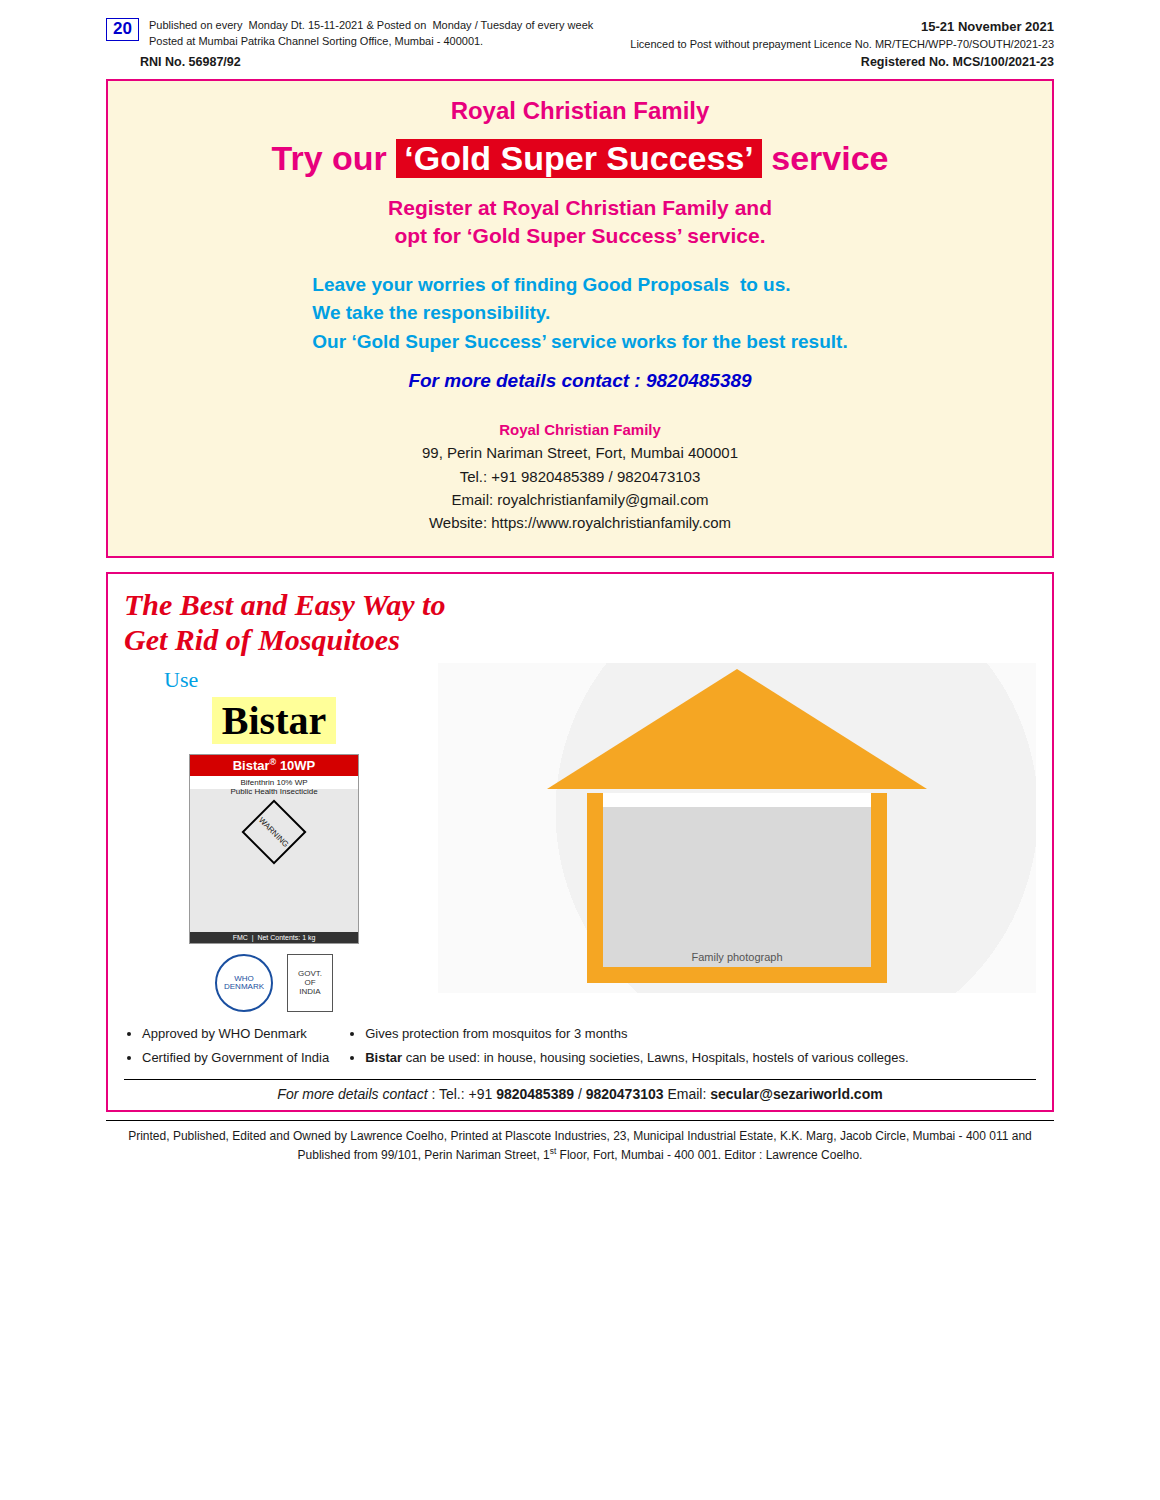20
Published on every Monday Dt. 15-11-2021 & Posted on Monday / Tuesday of every week
Posted at Mumbai Patrika Channel Sorting Office, Mumbai - 400001.
15-21 November 2021
Licenced to Post without prepayment Licence No. MR/TECH/WPP-70/SOUTH/2021-23
RNI No. 56987/92 Registered No. MCS/100/2021-23
Royal Christian Family
Try our ‘Gold Super Success’ service
Register at Royal Christian Family and
opt for ‘Gold Super Success’ service.
Leave your worries of finding Good Proposals to us.
We take the responsibility.
Our ‘Gold Super Success’ service works for the best result.
For more details contact : 9820485389
Royal Christian Family
99, Perin Nariman Street, Fort, Mumbai 400001
Tel.: +91 9820485389 / 9820473103
Email: royalchristianfamily@gmail.com
Website: https://www.royalchristianfamily.com
The Best and Easy Way to
Get Rid of Mosquitoes
Use
Bistar
Bistar® 10WP
Bifenthrin 10% WP
Public Health Insecticide
WARNING
FMC | Net Contents: 1 kg
WHO
DENMARK
GOVT.
OF
INDIA
Family photograph
Approved by WHO Denmark
Certified by Government of India
Gives protection from mosquitos for 3 months
Bistar can be used: in house, housing societies, Lawns, Hospitals, hostels of various colleges.
For more details contact : Tel.: +91 9820485389 / 9820473103 Email: secular@sezariworld.com
Printed, Published, Edited and Owned by Lawrence Coelho, Printed at Plascote Industries, 23, Municipal Industrial Estate, K.K. Marg, Jacob Circle, Mumbai - 400 011 and Published from 99/101, Perin Nariman Street, 1st Floor, Fort, Mumbai - 400 001. Editor : Lawrence Coelho.